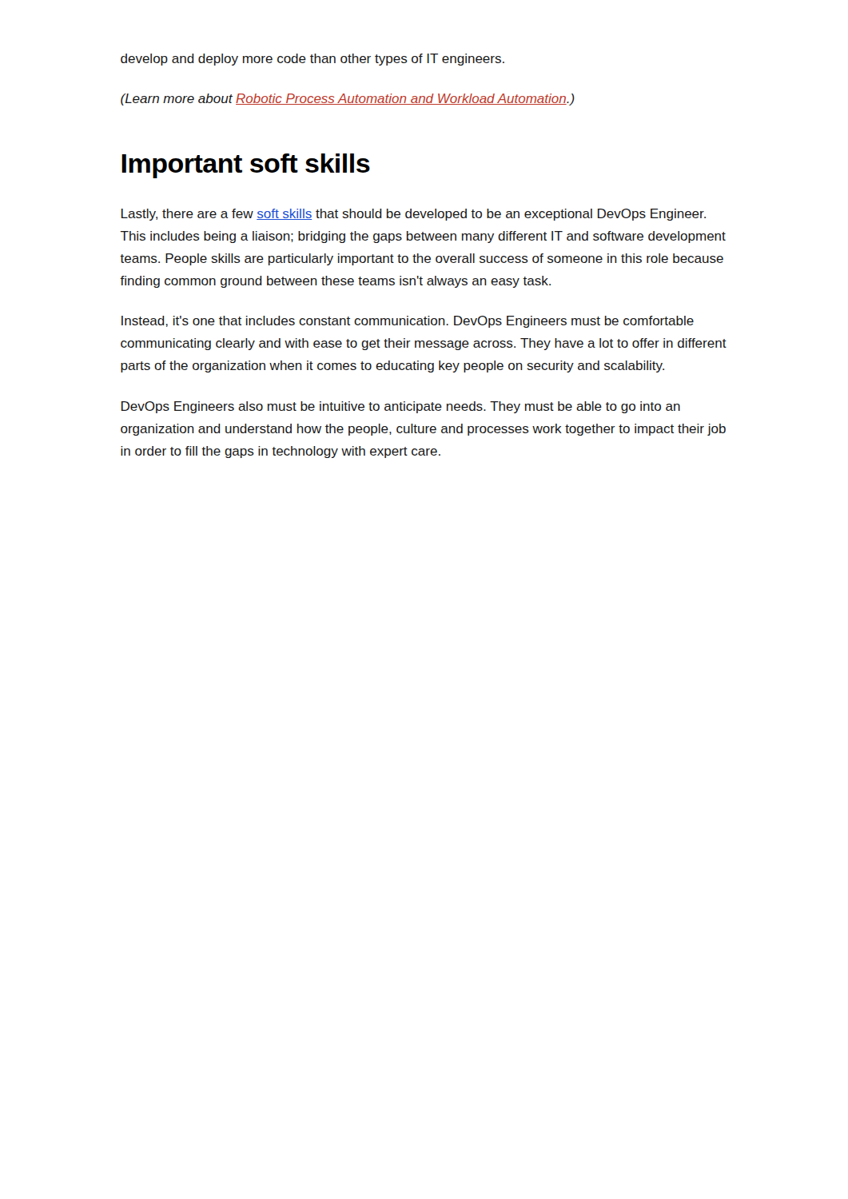develop and deploy more code than other types of IT engineers.
(Learn more about Robotic Process Automation and Workload Automation.)
Important soft skills
Lastly, there are a few soft skills that should be developed to be an exceptional DevOps Engineer. This includes being a liaison; bridging the gaps between many different IT and software development teams. People skills are particularly important to the overall success of someone in this role because finding common ground between these teams isn't always an easy task.
Instead, it's one that includes constant communication. DevOps Engineers must be comfortable communicating clearly and with ease to get their message across. They have a lot to offer in different parts of the organization when it comes to educating key people on security and scalability.
DevOps Engineers also must be intuitive to anticipate needs. They must be able to go into an organization and understand how the people, culture and processes work together to impact their job in order to fill the gaps in technology with expert care.